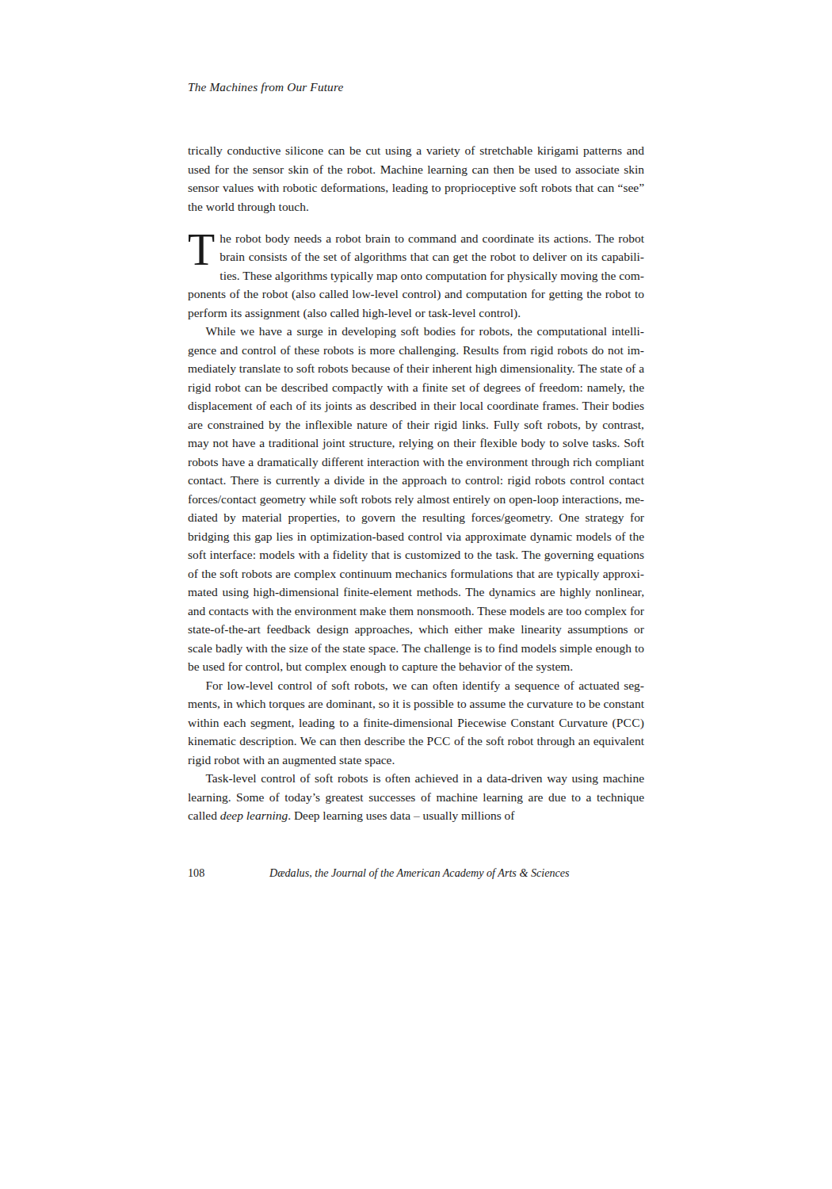The Machines from Our Future
trically conductive silicone can be cut using a variety of stretchable kirigami patterns and used for the sensor skin of the robot. Machine learning can then be used to associate skin sensor values with robotic deformations, leading to proprioceptive soft robots that can “see” the world through touch.
The robot body needs a robot brain to command and coordinate its actions. The robot brain consists of the set of algorithms that can get the robot to deliver on its capabilities. These algorithms typically map onto computation for physically moving the components of the robot (also called low-level control) and computation for getting the robot to perform its assignment (also called high-level or task-level control).
While we have a surge in developing soft bodies for robots, the computational intelligence and control of these robots is more challenging. Results from rigid robots do not immediately translate to soft robots because of their inherent high dimensionality. The state of a rigid robot can be described compactly with a finite set of degrees of freedom: namely, the displacement of each of its joints as described in their local coordinate frames. Their bodies are constrained by the inflexible nature of their rigid links. Fully soft robots, by contrast, may not have a traditional joint structure, relying on their flexible body to solve tasks. Soft robots have a dramatically different interaction with the environment through rich compliant contact. There is currently a divide in the approach to control: rigid robots control contact forces/contact geometry while soft robots rely almost entirely on open-loop interactions, mediated by material properties, to govern the resulting forces/geometry. One strategy for bridging this gap lies in optimization-based control via approximate dynamic models of the soft interface: models with a fidelity that is customized to the task. The governing equations of the soft robots are complex continuum mechanics formulations that are typically approximated using high-dimensional finite-element methods. The dynamics are highly nonlinear, and contacts with the environment make them nonsmooth. These models are too complex for state-of-the-art feedback design approaches, which either make linearity assumptions or scale badly with the size of the state space. The challenge is to find models simple enough to be used for control, but complex enough to capture the behavior of the system.
For low-level control of soft robots, we can often identify a sequence of actuated segments, in which torques are dominant, so it is possible to assume the curvature to be constant within each segment, leading to a finite-dimensional Piecewise Constant Curvature (PCC) kinematic description. We can then describe the PCC of the soft robot through an equivalent rigid robot with an augmented state space.
Task-level control of soft robots is often achieved in a data-driven way using machine learning. Some of today’s greatest successes of machine learning are due to a technique called deep learning. Deep learning uses data – usually millions of
108
Dædalus, the Journal of the American Academy of Arts & Sciences